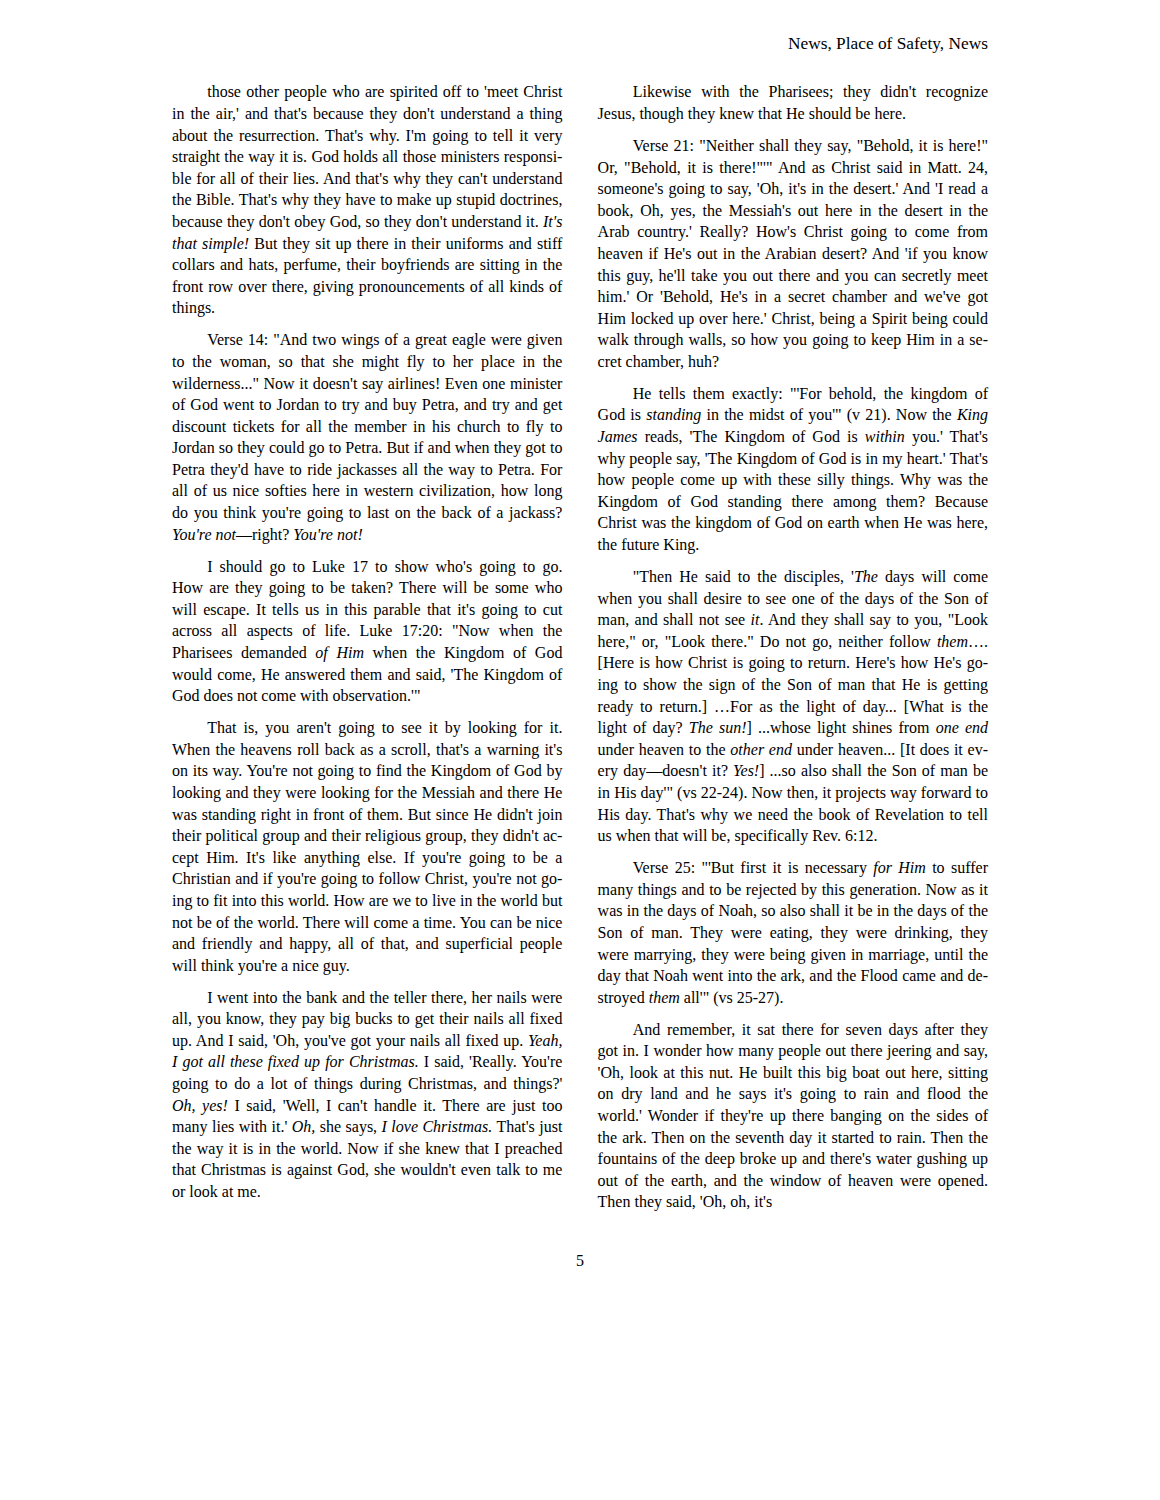News, Place of Safety, News
those other people who are spirited off to 'meet Christ in the air,' and that's because they don't understand a thing about the resurrection. That's why. I'm going to tell it very straight the way it is. God holds all those ministers responsible for all of their lies. And that's why they can't understand the Bible. That's why they have to make up stupid doctrines, because they don't obey God, so they don't understand it. It's that simple! But they sit up there in their uniforms and stiff collars and hats, perfume, their boyfriends are sitting in the front row over there, giving pronouncements of all kinds of things.
Verse 14: "And two wings of a great eagle were given to the woman, so that she might fly to her place in the wilderness..." Now it doesn't say airlines! Even one minister of God went to Jordan to try and buy Petra, and try and get discount tickets for all the member in his church to fly to Jordan so they could go to Petra. But if and when they got to Petra they'd have to ride jackasses all the way to Petra. For all of us nice softies here in western civilization, how long do you think you're going to last on the back of a jackass? You're not—right? You're not!
I should go to Luke 17 to show who's going to go. How are they going to be taken? There will be some who will escape. It tells us in this parable that it's going to cut across all aspects of life. Luke 17:20: "Now when the Pharisees demanded of Him when the Kingdom of God would come, He answered them and said, 'The Kingdom of God does not come with observation.'"
That is, you aren't going to see it by looking for it. When the heavens roll back as a scroll, that's a warning it's on its way. You're not going to find the Kingdom of God by looking and they were looking for the Messiah and there He was standing right in front of them. But since He didn't join their political group and their religious group, they didn't accept Him. It's like anything else. If you're going to be a Christian and if you're going to follow Christ, you're not going to fit into this world. How are we to live in the world but not be of the world. There will come a time. You can be nice and friendly and happy, all of that, and superficial people will think you're a nice guy.
I went into the bank and the teller there, her nails were all, you know, they pay big bucks to get their nails all fixed up. And I said, 'Oh, you've got your nails all fixed up. Yeah, I got all these fixed up for Christmas. I said, 'Really. You're going to do a lot of things during Christmas, and things?' Oh, yes! I said, 'Well, I can't handle it. There are just too many lies with it.' Oh, she says, I love Christmas. That's just the way it is in the world. Now if she knew that I preached that Christmas is against God, she wouldn't even talk to me or look at me.
Likewise with the Pharisees; they didn't recognize Jesus, though they knew that He should be here.
Verse 21: "Neither shall they say, "Behold, it is here!" Or, "Behold, it is there!"'" And as Christ said in Matt. 24, someone's going to say, 'Oh, it's in the desert.' And 'I read a book, Oh, yes, the Messiah's out here in the desert in the Arab country.' Really? How's Christ going to come from heaven if He's out in the Arabian desert? And 'if you know this guy, he'll take you out there and you can secretly meet him.' Or 'Behold, He's in a secret chamber and we've got Him locked up over here.' Christ, being a Spirit being could walk through walls, so how you going to keep Him in a secret chamber, huh?
He tells them exactly: "'For behold, the kingdom of God is standing in the midst of you'" (v 21). Now the King James reads, 'The Kingdom of God is within you.' That's why people say, 'The Kingdom of God is in my heart.' That's how people come up with these silly things. Why was the Kingdom of God standing there among them? Because Christ was the kingdom of God on earth when He was here, the future King.
"Then He said to the disciples, 'The days will come when you shall desire to see one of the days of the Son of man, and shall not see it. And they shall say to you, "Look here," or, "Look there." Do not go, neither follow them…. [Here is how Christ is going to return. Here's how He's going to show the sign of the Son of man that He is getting ready to return.] …For as the light of day... [What is the light of day? The sun!] ...whose light shines from one end under heaven to the other end under heaven... [It does it every day—doesn't it? Yes!] ...so also shall the Son of man be in His day'" (vs 22-24). Now then, it projects way forward to His day. That's why we need the book of Revelation to tell us when that will be, specifically Rev. 6:12.
Verse 25: "'But first it is necessary for Him to suffer many things and to be rejected by this generation. Now as it was in the days of Noah, so also shall it be in the days of the Son of man. They were eating, they were drinking, they were marrying, they were being given in marriage, until the day that Noah went into the ark, and the Flood came and destroyed them all'" (vs 25-27).
And remember, it sat there for seven days after they got in. I wonder how many people out there jeering and say, 'Oh, look at this nut. He built this big boat out here, sitting on dry land and he says it's going to rain and flood the world.' Wonder if they're up there banging on the sides of the ark. Then on the seventh day it started to rain. Then the fountains of the deep broke up and there's water gushing up out of the earth, and the window of heaven were opened. Then they said, 'Oh, oh, it's
5